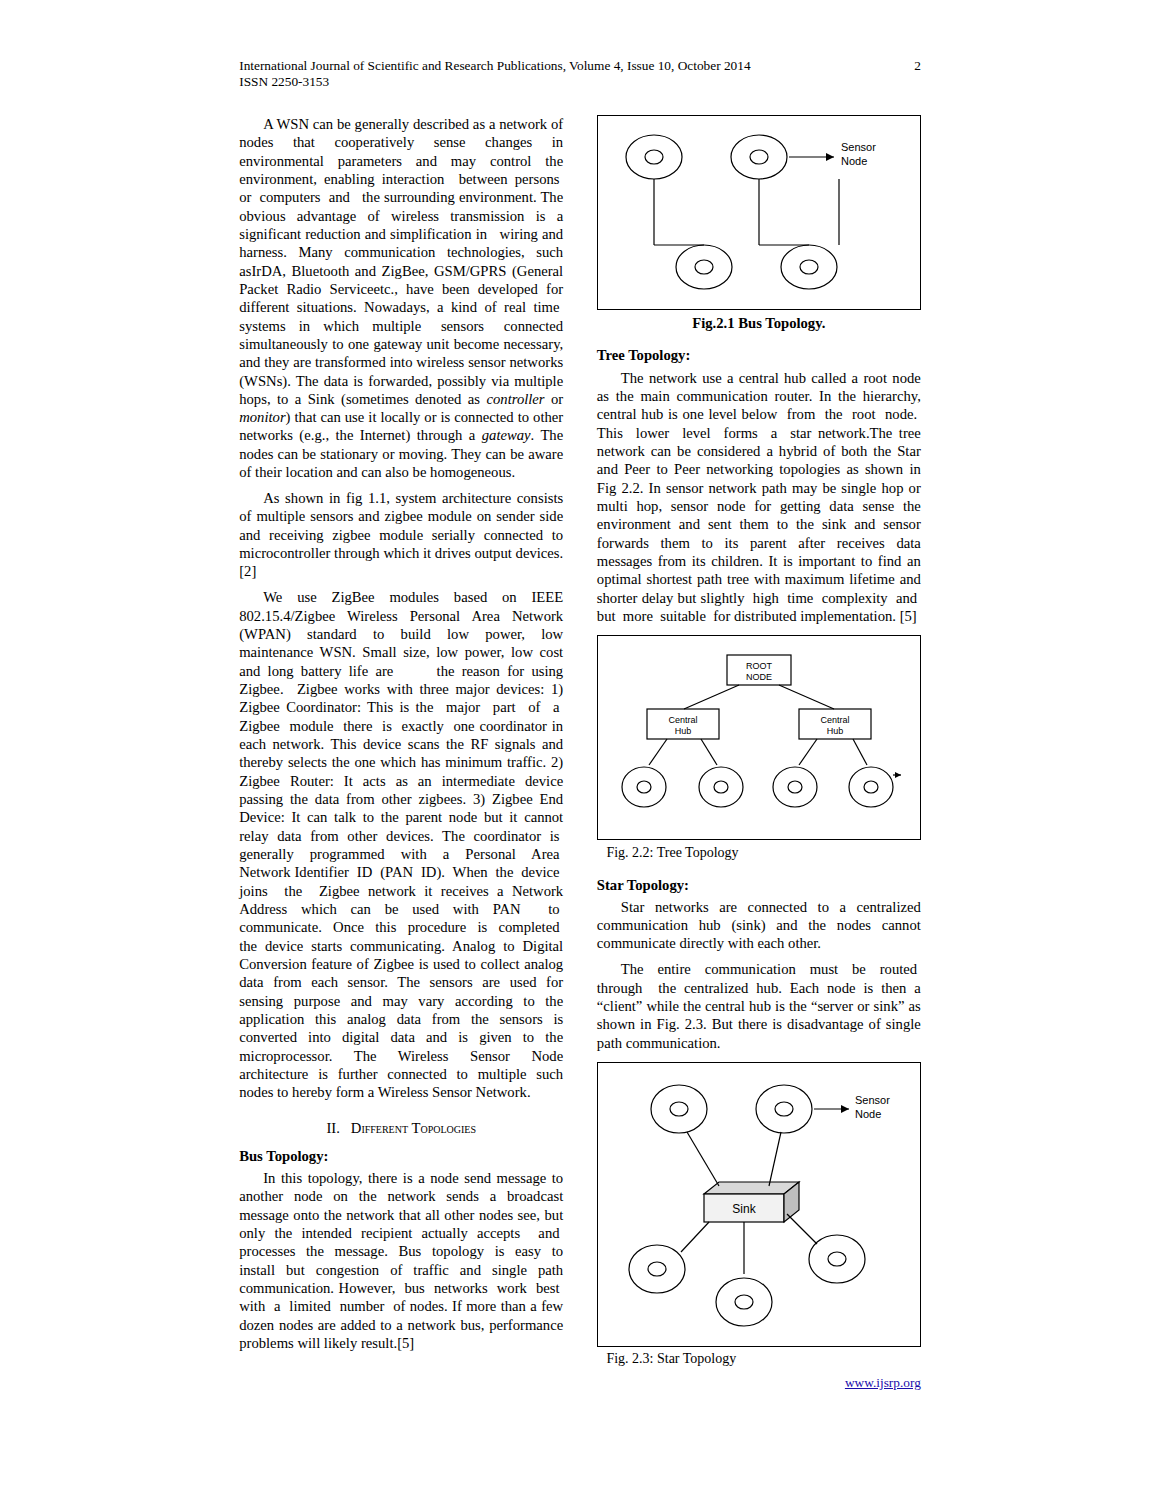International Journal of Scientific and Research Publications, Volume 4, Issue 10, October 2014
ISSN 2250-3153
2
A WSN can be generally described as a network of nodes that cooperatively sense changes in environmental parameters and may control the environment, enabling interaction between persons or computers and the surrounding environment. The obvious advantage of wireless transmission is a significant reduction and simplification in wiring and harness. Many communication technologies, such asIrDA, Bluetooth and ZigBee, GSM/GPRS (General Packet Radio Serviceetc., have been developed for different situations. Nowadays, a kind of real time systems in which multiple sensors connected simultaneously to one gateway unit become necessary, and they are transformed into wireless sensor networks (WSNs). The data is forwarded, possibly via multiple hops, to a Sink (sometimes denoted as controller or monitor) that can use it locally or is connected to other networks (e.g., the Internet) through a gateway. The nodes can be stationary or moving. They can be aware of their location and can also be homogeneous.
As shown in fig 1.1, system architecture consists of multiple sensors and zigbee module on sender side and receiving zigbee module serially connected to microcontroller through which it drives output devices. [2]
We use ZigBee modules based on IEEE 802.15.4/Zigbee Wireless Personal Area Network (WPAN) standard to build low power, low maintenance WSN. Small size, low power, low cost and long battery life are the reason for using Zigbee. Zigbee works with three major devices: 1) Zigbee Coordinator: This is the major part of a Zigbee module there is exactly one coordinator in each network. This device scans the RF signals and thereby selects the one which has minimum traffic. 2) Zigbee Router: It acts as an intermediate device passing the data from other zigbees. 3) Zigbee End Device: It can talk to the parent node but it cannot relay data from other devices. The coordinator is generally programmed with a Personal Area Network Identifier ID (PAN ID). When the device joins the Zigbee network it receives a Network Address which can be used with PAN to communicate. Once this procedure is completed the device starts communicating. Analog to Digital Conversion feature of Zigbee is used to collect analog data from each sensor. The sensors are used for sensing purpose and may vary according to the application this analog data from the sensors is converted into digital data and is given to the microprocessor. The Wireless Sensor Node architecture is further connected to multiple such nodes to hereby form a Wireless Sensor Network.
II. Different Topologies
Bus Topology:
In this topology, there is a node send message to another node on the network sends a broadcast message onto the network that all other nodes see, but only the intended recipient actually accepts and processes the message. Bus topology is easy to install but congestion of traffic and single path communication. However, bus networks work best with a limited number of nodes. If more than a few dozen nodes are added to a network bus, performance problems will likely result.[5]
Sensor Node
Fig.2.1 Bus Topology.
Tree Topology:
The network use a central hub called a root node as the main communication router. In the hierarchy, central hub is one level below from the root node. This lower level forms a star network.The tree network can be considered a hybrid of both the Star and Peer to Peer networking topologies as shown in Fig 2.2. In sensor network path may be single hop or multi hop, sensor node for getting data sense the environment and sent them to the sink and sensor forwards them to its parent after receives data messages from its children. It is important to find an optimal shortest path tree with maximum lifetime and shorter delay but slightly high time complexity and but more suitable for distributed implementation. [5]
ROOT NODE Central Hub Central Hub
Fig. 2.2: Tree Topology
Star Topology:
Star networks are connected to a centralized communication hub (sink) and the nodes cannot communicate directly with each other.
The entire communication must be routed through the centralized hub. Each node is then a “client” while the central hub is the “server or sink” as shown in Fig. 2.3. But there is disadvantage of single path communication.
Sensor Node Sink
Fig. 2.3: Star Topology
www.ijsrp.org